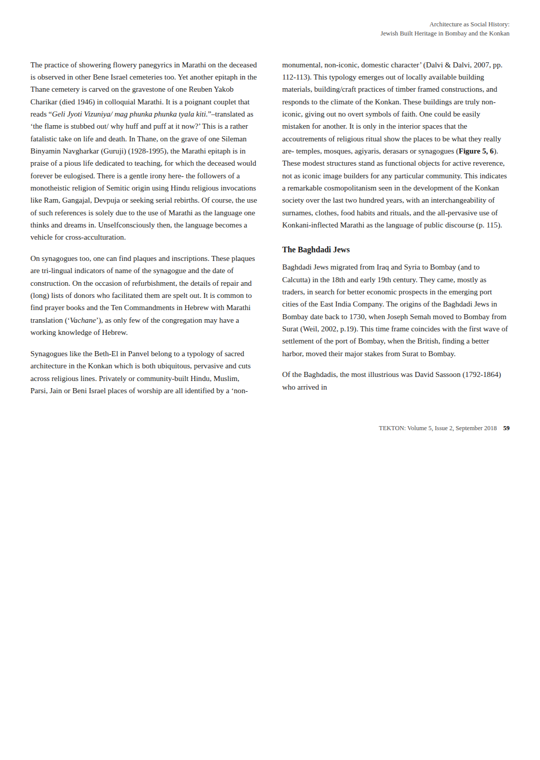Architecture as Social History:
Jewish Built Heritage in Bombay and the Konkan
The practice of showering flowery panegyrics in Marathi on the deceased is observed in other Bene Israel cemeteries too. Yet another epitaph in the Thane cemetery is carved on the gravestone of one Reuben Yakob Charikar (died 1946) in colloquial Marathi. It is a poignant couplet that reads “Geli Jyoti Vizuniya/ mag phunka phunka tyala kiti.”–translated as ‘the flame is stubbed out/ why huff and puff at it now?’ This is a rather fatalistic take on life and death. In Thane, on the grave of one Sileman Binyamin Navgharkar (Guruji) (1928-1995), the Marathi epitaph is in praise of a pious life dedicated to teaching, for which the deceased would forever be eulogised. There is a gentle irony here- the followers of a monotheistic religion of Semitic origin using Hindu religious invocations like Ram, Gangajal, Devpuja or seeking serial rebirths. Of course, the use of such references is solely due to the use of Marathi as the language one thinks and dreams in. Unselfconsciously then, the language becomes a vehicle for cross-acculturation.
On synagogues too, one can find plaques and inscriptions. These plaques are tri-lingual indicators of name of the synagogue and the date of construction. On the occasion of refurbishment, the details of repair and (long) lists of donors who facilitated them are spelt out. It is common to find prayer books and the Ten Commandments in Hebrew with Marathi translation (‘Vachane’), as only few of the congregation may have a working knowledge of Hebrew.
Synagogues like the Beth-El in Panvel belong to a typology of sacred architecture in the Konkan which is both ubiquitous, pervasive and cuts across religious lines. Privately or community-built Hindu, Muslim, Parsi, Jain or Beni Israel places of worship are all identified by a ‘non-monumental, non-iconic, domestic character’ (Dalvi & Dalvi, 2007, pp. 112-113). This typology emerges out of locally available building materials, building/craft practices of timber framed constructions, and responds to the climate of the Konkan. These buildings are truly non-iconic, giving out no overt symbols of faith. One could be easily mistaken for another. It is only in the interior spaces that the accoutrements of religious ritual show the places to be what they really are- temples, mosques, agiyaris, derasars or synagogues (Figure 5, 6). These modest structures stand as functional objects for active reverence, not as iconic image builders for any particular community. This indicates a remarkable cosmopolitanism seen in the development of the Konkan society over the last two hundred years, with an interchangeability of surnames, clothes, food habits and rituals, and the all-pervasive use of Konkani-inflected Marathi as the language of public discourse (p. 115).
The Baghdadi Jews
Baghdadi Jews migrated from Iraq and Syria to Bombay (and to Calcutta) in the 18th and early 19th century. They came, mostly as traders, in search for better economic prospects in the emerging port cities of the East India Company. The origins of the Baghdadi Jews in Bombay date back to 1730, when Joseph Semah moved to Bombay from Surat (Weil, 2002, p.19). This time frame coincides with the first wave of settlement of the port of Bombay, when the British, finding a better harbor, moved their major stakes from Surat to Bombay.
Of the Baghdadis, the most illustrious was David Sassoon (1792-1864) who arrived in
TEKTON: Volume 5, Issue 2, September 2018 59